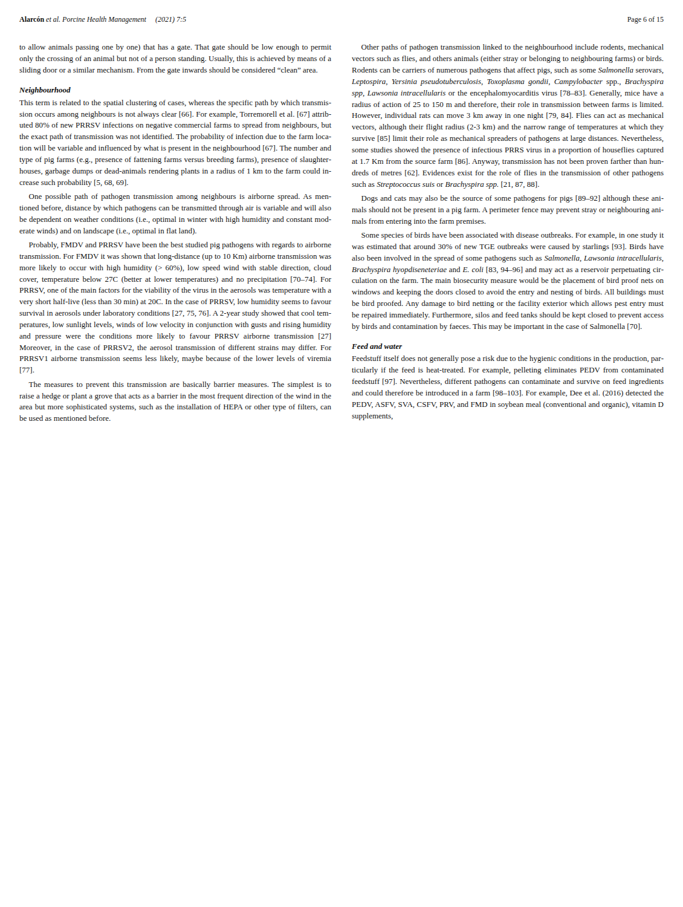Alarcón et al. Porcine Health Management (2021) 7:5
Page 6 of 15
to allow animals passing one by one) that has a gate. That gate should be low enough to permit only the crossing of an animal but not of a person standing. Usually, this is achieved by means of a sliding door or a similar mechanism. From the gate inwards should be considered “clean” area.
Neighbourhood
This term is related to the spatial clustering of cases, whereas the specific path by which transmission occurs among neighbours is not always clear [66]. For example, Torremorell et al. [67] attributed 80% of new PRRSV infections on negative commercial farms to spread from neighbours, but the exact path of transmission was not identified. The probability of infection due to the farm location will be variable and influenced by what is present in the neighbourhood [67]. The number and type of pig farms (e.g., presence of fattening farms versus breeding farms), presence of slaughterhouses, garbage dumps or dead-animals rendering plants in a radius of 1 km to the farm could increase such probability [5, 68, 69].
One possible path of pathogen transmission among neighbours is airborne spread. As mentioned before, distance by which pathogens can be transmitted through air is variable and will also be dependent on weather conditions (i.e., optimal in winter with high humidity and constant moderate winds) and on landscape (i.e., optimal in flat land).
Probably, FMDV and PRRSV have been the best studied pig pathogens with regards to airborne transmission. For FMDV it was shown that long-distance (up to 10 Km) airborne transmission was more likely to occur with high humidity (> 60%), low speed wind with stable direction, cloud cover, temperature below 27C (better at lower temperatures) and no precipitation [70–74]. For PRRSV, one of the main factors for the viability of the virus in the aerosols was temperature with a very short half-live (less than 30 min) at 20C. In the case of PRRSV, low humidity seems to favour survival in aerosols under laboratory conditions [27, 75, 76]. A 2-year study showed that cool temperatures, low sunlight levels, winds of low velocity in conjunction with gusts and rising humidity and pressure were the conditions more likely to favour PRRSV airborne transmission [27] Moreover, in the case of PRRSV2, the aerosol transmission of different strains may differ. For PRRSV1 airborne transmission seems less likely, maybe because of the lower levels of viremia [77].
The measures to prevent this transmission are basically barrier measures. The simplest is to raise a hedge or plant a grove that acts as a barrier in the most frequent direction of the wind in the area but more sophisticated systems, such as the installation of HEPA or other type of filters, can be used as mentioned before.
Other paths of pathogen transmission linked to the neighbourhood include rodents, mechanical vectors such as flies, and others animals (either stray or belonging to neighbouring farms) or birds. Rodents can be carriers of numerous pathogens that affect pigs, such as some Salmonella serovars, Leptospira, Yersinia pseudotuberculosis, Toxoplasma gondii, Campylobacter spp., Brachyspira spp, Lawsonia intracellularis or the encephalomyocarditis virus [78–83]. Generally, mice have a radius of action of 25 to 150 m and therefore, their role in transmission between farms is limited. However, individual rats can move 3 km away in one night [79, 84]. Flies can act as mechanical vectors, although their flight radius (2-3 km) and the narrow range of temperatures at which they survive [85] limit their role as mechanical spreaders of pathogens at large distances. Nevertheless, some studies showed the presence of infectious PRRS virus in a proportion of houseflies captured at 1.7 Km from the source farm [86]. Anyway, transmission has not been proven farther than hundreds of metres [62]. Evidences exist for the role of flies in the transmission of other pathogens such as Streptococcus suis or Brachyspira spp. [21, 87, 88].
Dogs and cats may also be the source of some pathogens for pigs [89–92] although these animals should not be present in a pig farm. A perimeter fence may prevent stray or neighbouring animals from entering into the farm premises.
Some species of birds have been associated with disease outbreaks. For example, in one study it was estimated that around 30% of new TGE outbreaks were caused by starlings [93]. Birds have also been involved in the spread of some pathogens such as Salmonella, Lawsonia intracellularis, Brachyspira hyopdiseneteriae and E. coli [83, 94–96] and may act as a reservoir perpetuating circulation on the farm. The main biosecurity measure would be the placement of bird proof nets on windows and keeping the doors closed to avoid the entry and nesting of birds. All buildings must be bird proofed. Any damage to bird netting or the facility exterior which allows pest entry must be repaired immediately. Furthermore, silos and feed tanks should be kept closed to prevent access by birds and contamination by faeces. This may be important in the case of Salmonella [70].
Feed and water
Feedstuff itself does not generally pose a risk due to the hygienic conditions in the production, particularly if the feed is heat-treated. For example, pelleting eliminates PEDV from contaminated feedstuff [97]. Nevertheless, different pathogens can contaminate and survive on feed ingredients and could therefore be introduced in a farm [98–103]. For example, Dee et al. (2016) detected the PEDV, ASFV, SVA, CSFV, PRV, and FMD in soybean meal (conventional and organic), vitamin D supplements,